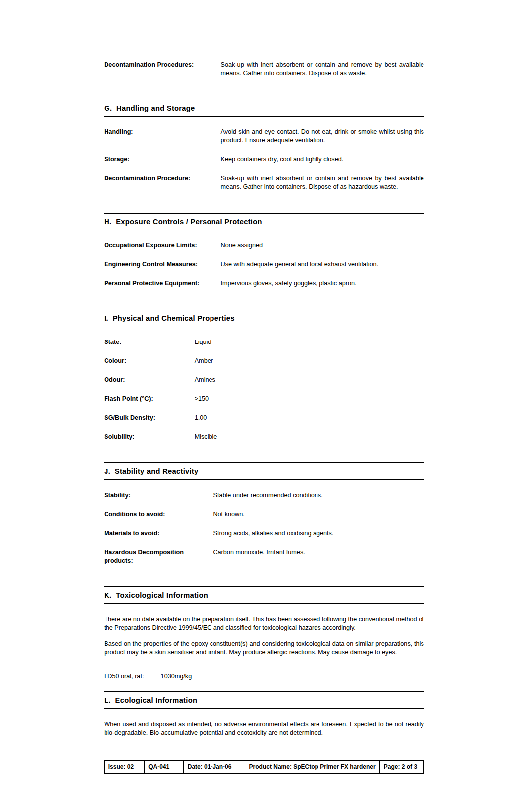Decontamination Procedures:
Soak-up with inert absorbent or contain and remove by best available means. Gather into containers. Dispose of as waste.
G. Handling and Storage
Handling:
Avoid skin and eye contact. Do not eat, drink or smoke whilst using this product. Ensure adequate ventilation.
Storage:
Keep containers dry, cool and tightly closed.
Decontamination Procedure:
Soak-up with inert absorbent or contain and remove by best available means. Gather into containers. Dispose of as hazardous waste.
H. Exposure Controls / Personal Protection
Occupational Exposure Limits:
None assigned
Engineering Control Measures:
Use with adequate general and local exhaust ventilation.
Personal Protective Equipment:
Impervious gloves, safety goggles, plastic apron.
I. Physical and Chemical Properties
State:
Liquid
Colour:
Amber
Odour:
Amines
Flash Point (°C):
>150
SG/Bulk Density:
1.00
Solubility:
Miscible
J. Stability and Reactivity
Stability:
Stable under recommended conditions.
Conditions to avoid:
Not known.
Materials to avoid:
Strong acids, alkalies and oxidising agents.
Hazardous Decomposition products:
Carbon monoxide. Irritant fumes.
K. Toxicological Information
There are no date available on the preparation itself. This has been assessed following the conventional method of the Preparations Directive 1999/45/EC and classified for toxicological hazards accordingly.
Based on the properties of the epoxy constituent(s) and considering toxicological data on similar preparations, this product may be a skin sensitiser and irritant. May produce allergic reactions. May cause damage to eyes.
LD50 oral, rat:
1030mg/kg
L. Ecological Information
When used and disposed as intended, no adverse environmental effects are foreseen. Expected to be not readily bio-degradable. Bio-accumulative potential and ecotoxicity are not determined.
| Issue: 02 | QA-041 | Date: 01-Jan-06 | Product Name: SpECtop Primer FX hardener | Page: 2 of 3 |